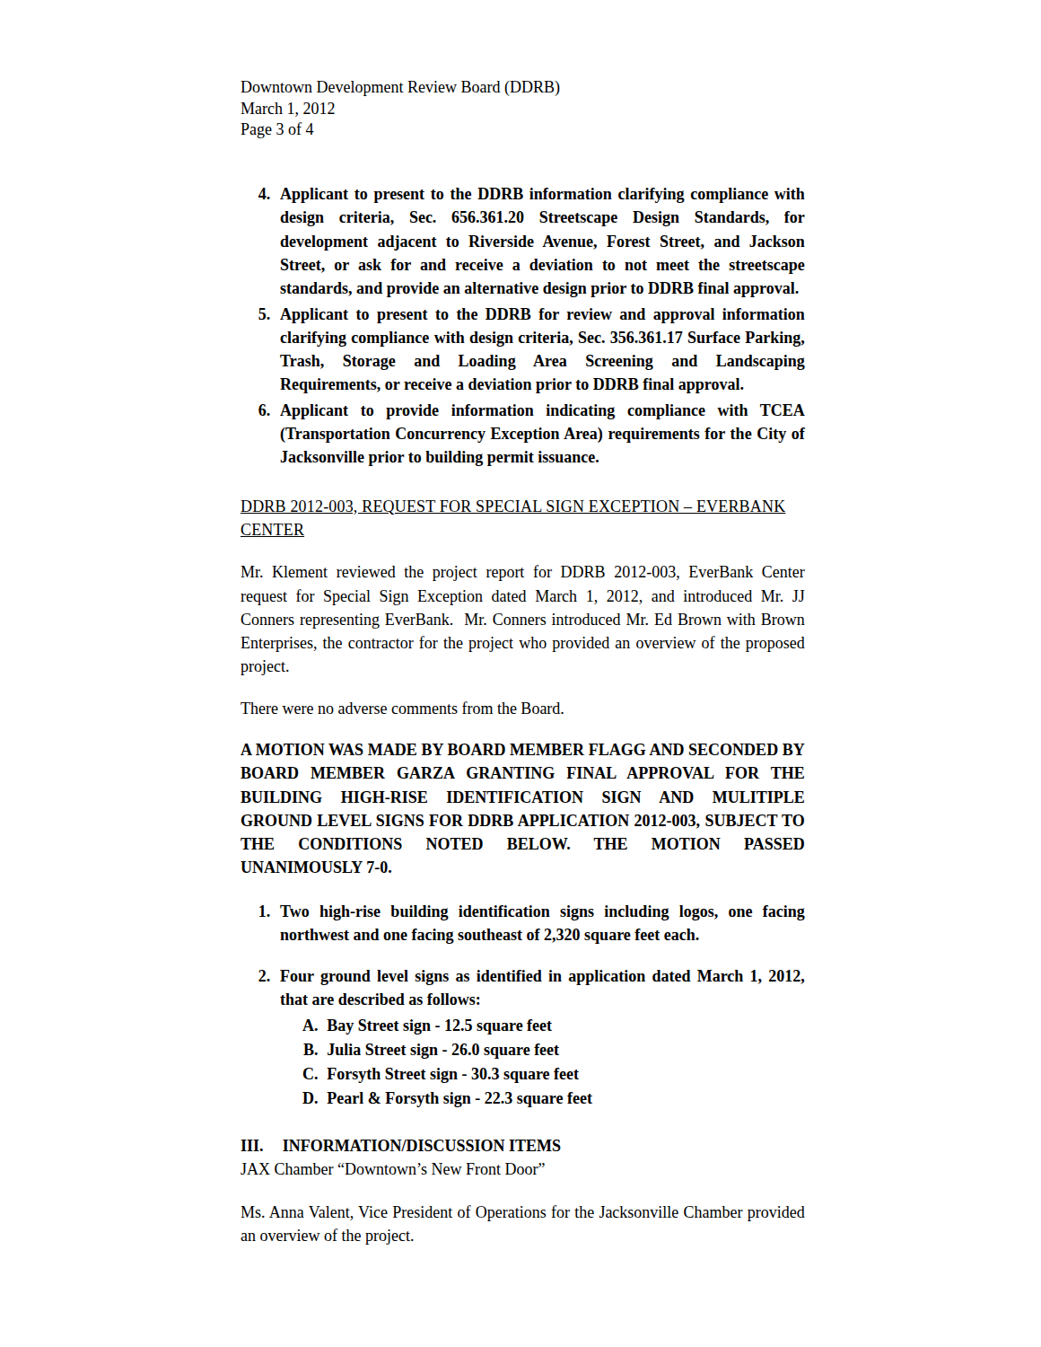Downtown Development Review Board (DDRB)
March 1, 2012
Page 3 of 4
Applicant to present to the DDRB information clarifying compliance with design criteria, Sec. 656.361.20 Streetscape Design Standards, for development adjacent to Riverside Avenue, Forest Street, and Jackson Street, or ask for and receive a deviation to not meet the streetscape standards, and provide an alternative design prior to DDRB final approval.
Applicant to present to the DDRB for review and approval information clarifying compliance with design criteria, Sec. 356.361.17 Surface Parking, Trash, Storage and Loading Area Screening and Landscaping Requirements, or receive a deviation prior to DDRB final approval.
Applicant to provide information indicating compliance with TCEA (Transportation Concurrency Exception Area) requirements for the City of Jacksonville prior to building permit issuance.
DDRB 2012-003, REQUEST FOR SPECIAL SIGN EXCEPTION – EVERBANK CENTER
Mr. Klement reviewed the project report for DDRB 2012-003, EverBank Center request for Special Sign Exception dated March 1, 2012, and introduced Mr. JJ Conners representing EverBank. Mr. Conners introduced Mr. Ed Brown with Brown Enterprises, the contractor for the project who provided an overview of the proposed project.
There were no adverse comments from the Board.
A MOTION WAS MADE BY BOARD MEMBER FLAGG AND SECONDED BY BOARD MEMBER GARZA GRANTING FINAL APPROVAL FOR THE BUILDING HIGH-RISE IDENTIFICATION SIGN AND MULITIPLE GROUND LEVEL SIGNS FOR DDRB APPLICATION 2012-003, SUBJECT TO THE CONDITIONS NOTED BELOW. THE MOTION PASSED UNANIMOUSLY 7-0.
Two high-rise building identification signs including logos, one facing northwest and one facing southeast of 2,320 square feet each.
Four ground level signs as identified in application dated March 1, 2012, that are described as follows:
Bay Street sign - 12.5 square feet
Julia Street sign - 26.0 square feet
Forsyth Street sign - 30.3 square feet
Pearl & Forsyth sign - 22.3 square feet
III. INFORMATION/DISCUSSION ITEMS
JAX Chamber “Downtown’s New Front Door”
Ms. Anna Valent, Vice President of Operations for the Jacksonville Chamber provided an overview of the project.